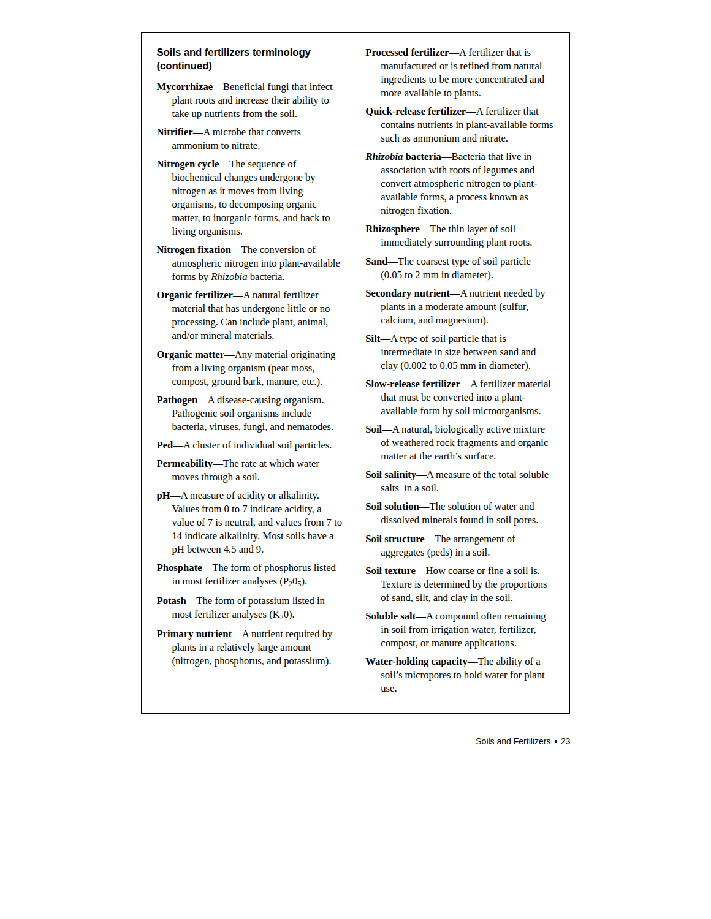Soils and fertilizers terminology (continued)
Mycorrhizae—Beneficial fungi that infect plant roots and increase their ability to take up nutrients from the soil.
Nitrifier—A microbe that converts ammonium to nitrate.
Nitrogen cycle—The sequence of biochemical changes undergone by nitrogen as it moves from living organisms, to decomposing organic matter, to inorganic forms, and back to living organisms.
Nitrogen fixation—The conversion of atmospheric nitrogen into plant-available forms by Rhizobia bacteria.
Organic fertilizer—A natural fertilizer material that has undergone little or no processing. Can include plant, animal, and/or mineral materials.
Organic matter—Any material originating from a living organism (peat moss, compost, ground bark, manure, etc.).
Pathogen—A disease-causing organism. Pathogenic soil organisms include bacteria, viruses, fungi, and nematodes.
Ped—A cluster of individual soil particles.
Permeability—The rate at which water moves through a soil.
pH—A measure of acidity or alkalinity. Values from 0 to 7 indicate acidity, a value of 7 is neutral, and values from 7 to 14 indicate alkalinity. Most soils have a pH between 4.5 and 9.
Phosphate—The form of phosphorus listed in most fertilizer analyses (P205).
Potash—The form of potassium listed in most fertilizer analyses (K20).
Primary nutrient—A nutrient required by plants in a relatively large amount (nitrogen, phosphorus, and potassium).
Processed fertilizer—A fertilizer that is manufactured or is refined from natural ingredients to be more concentrated and more available to plants.
Quick-release fertilizer—A fertilizer that contains nutrients in plant-available forms such as ammonium and nitrate.
Rhizobia bacteria—Bacteria that live in association with roots of legumes and convert atmospheric nitrogen to plant-available forms, a process known as nitrogen fixation.
Rhizosphere—The thin layer of soil immediately surrounding plant roots.
Sand—The coarsest type of soil particle (0.05 to 2 mm in diameter).
Secondary nutrient—A nutrient needed by plants in a moderate amount (sulfur, calcium, and magnesium).
Silt—A type of soil particle that is intermediate in size between sand and clay (0.002 to 0.05 mm in diameter).
Slow-release fertilizer—A fertilizer material that must be converted into a plant-available form by soil microorganisms.
Soil—A natural, biologically active mixture of weathered rock fragments and organic matter at the earth’s surface.
Soil salinity—A measure of the total soluble salts in a soil.
Soil solution—The solution of water and dissolved minerals found in soil pores.
Soil structure—The arrangement of aggregates (peds) in a soil.
Soil texture—How coarse or fine a soil is. Texture is determined by the proportions of sand, silt, and clay in the soil.
Soluble salt—A compound often remaining in soil from irrigation water, fertilizer, compost, or manure applications.
Water-holding capacity—The ability of a soil’s micropores to hold water for plant use.
Soils and Fertilizers•23